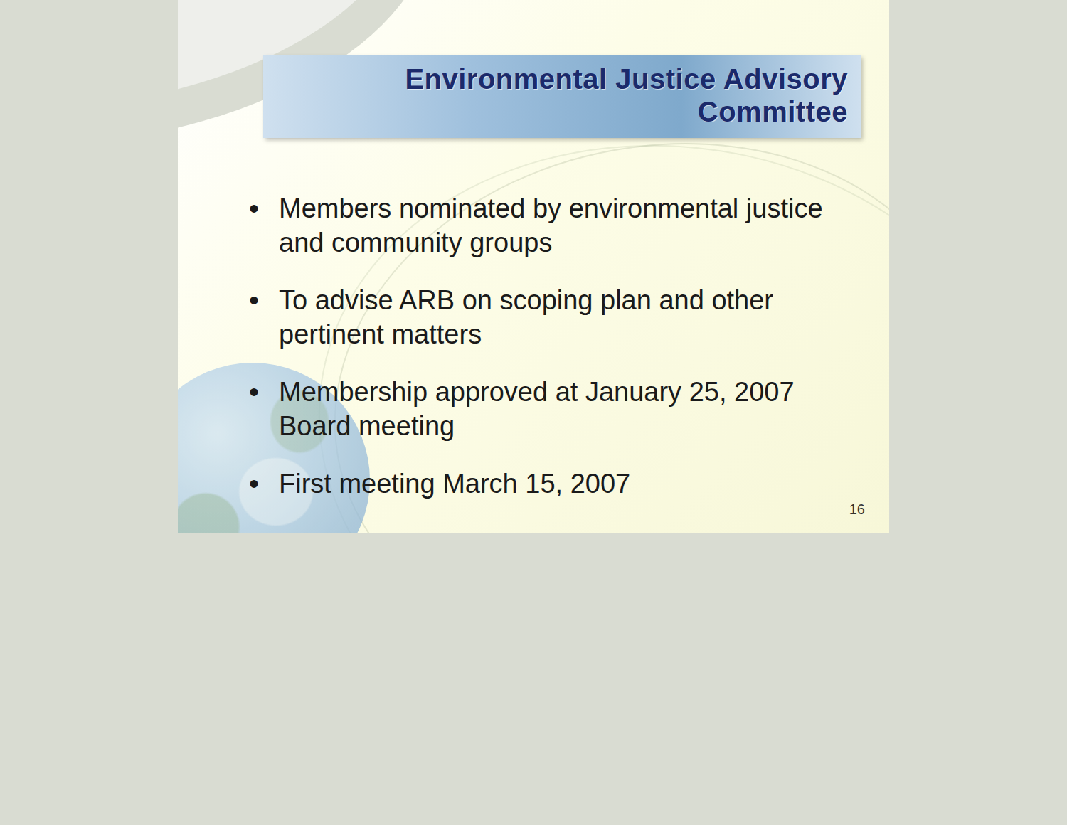Environmental Justice Advisory
Committee
Members nominated by environmental justice and community groups
To advise ARB on scoping plan and other pertinent matters
Membership approved at January 25, 2007 Board meeting
First meeting March 15, 2007
16